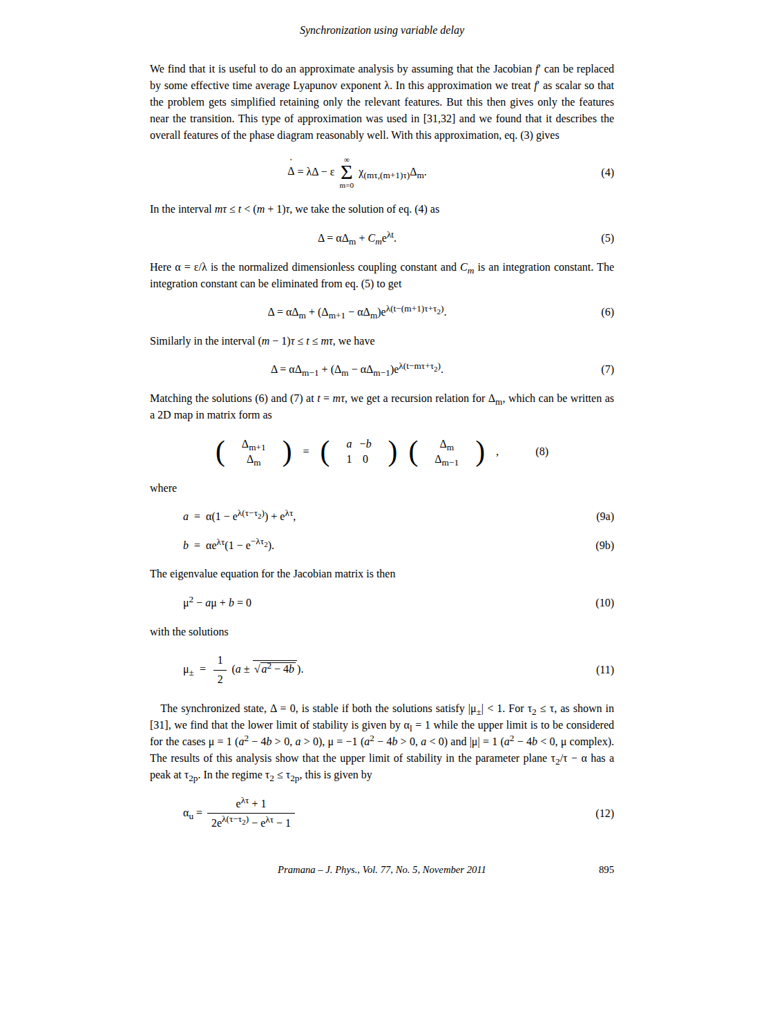Synchronization using variable delay
We find that it is useful to do an approximate analysis by assuming that the Jacobian f′ can be replaced by some effective time average Lyapunov exponent λ. In this approximation we treat f′ as scalar so that the problem gets simplified retaining only the relevant features. But this then gives only the features near the transition. This type of approximation was used in [31,32] and we found that it describes the overall features of the phase diagram reasonably well. With this approximation, eq. (3) gives
Δ = λΔ − ε ∞Σm=0 χ(mτ,(m+1)τ)Δm.
(4)
In the interval mτ ≤ t < (m + 1)τ, we take the solution of eq. (4) as
Δ = αΔm + Cmeλt.
(5)
Here α = ε/λ is the normalized dimensionless coupling constant and Cm is an integration constant. The integration constant can be eliminated from eq. (5) to get
Δ = αΔm + (Δm+1 − αΔm)eλ(t−(m+1)τ+τ2).
(6)
Similarly in the interval (m − 1)τ ≤ t ≤ mτ, we have
Δ = αΔm−1 + (Δm − αΔm−1)eλ(t−mτ+τ2).
(7)
Matching the solutions (6) and (7) at t = mτ, we get a recursion relation for Δm, which can be written as a 2D map in matrix form as
(
| Δ m+1 |
| Δ m |
) = (
| a | − b |
| 1 | 0 |
) (
| Δ m |
| Δ m−1 |
) , (8)
where
a = α(1 − eλ(τ−τ2)) + eλτ,
(9a)
b = αeλτ(1 − e−λτ2).
(9b)
The eigenvalue equation for the Jacobian matrix is then
μ2 − aμ + b = 0
(10)
with the solutions
μ± = 12 (a ± √a2 − 4b).
(11)
The synchronized state, Δ = 0, is stable if both the solutions satisfy |μ±| < 1. For τ2 ≤ τ, as shown in [31], we find that the lower limit of stability is given by αl = 1 while the upper limit is to be considered for the cases μ = 1 (a2 − 4b > 0, a > 0), μ = −1 (a2 − 4b > 0, a < 0) and |μ| = 1 (a2 − 4b < 0, μ complex). The results of this analysis show that the upper limit of stability in the parameter plane τ2/τ − α has a peak at τ2p. In the regime τ2 ≤ τ2p, this is given by
αu = eλτ + 1 2eλ(τ−τ2) − eλτ − 1
(12)
895
Pramana – J. Phys., Vol. 77, No. 5, November 2011
895